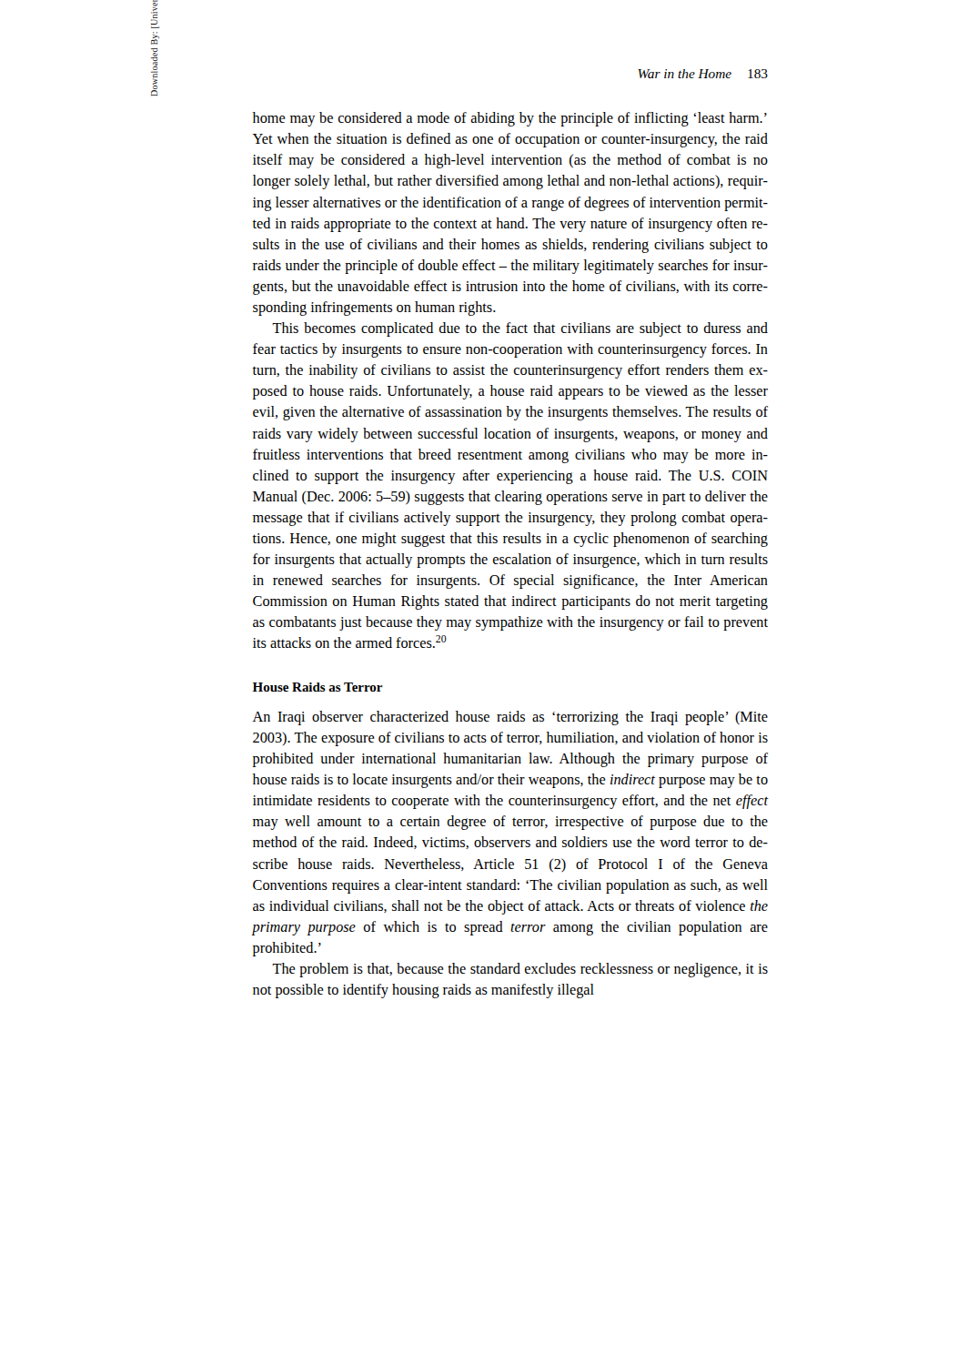Downloaded By: [University of Oslo Library] At: 10:04 18 October 2007
War in the Home 183
home may be considered a mode of abiding by the principle of inflicting ‘least harm.’ Yet when the situation is defined as one of occupation or counter-insurgency, the raid itself may be considered a high-level intervention (as the method of combat is no longer solely lethal, but rather diversified among lethal and non-lethal actions), requiring lesser alternatives or the identification of a range of degrees of intervention permitted in raids appropriate to the context at hand. The very nature of insurgency often results in the use of civilians and their homes as shields, rendering civilians subject to raids under the principle of double effect – the military legitimately searches for insurgents, but the unavoidable effect is intrusion into the home of civilians, with its corresponding infringements on human rights.
This becomes complicated due to the fact that civilians are subject to duress and fear tactics by insurgents to ensure non-cooperation with counterinsurgency forces. In turn, the inability of civilians to assist the counterinsurgency effort renders them exposed to house raids. Unfortunately, a house raid appears to be viewed as the lesser evil, given the alternative of assassination by the insurgents themselves. The results of raids vary widely between successful location of insurgents, weapons, or money and fruitless interventions that breed resentment among civilians who may be more inclined to support the insurgency after experiencing a house raid. The U.S. COIN Manual (Dec. 2006: 5–59) suggests that clearing operations serve in part to deliver the message that if civilians actively support the insurgency, they prolong combat operations. Hence, one might suggest that this results in a cyclic phenomenon of searching for insurgents that actually prompts the escalation of insurgence, which in turn results in renewed searches for insurgents. Of special significance, the Inter American Commission on Human Rights stated that indirect participants do not merit targeting as combatants just because they may sympathize with the insurgency or fail to prevent its attacks on the armed forces.20
House Raids as Terror
An Iraqi observer characterized house raids as ‘terrorizing the Iraqi people’ (Mite 2003). The exposure of civilians to acts of terror, humiliation, and violation of honor is prohibited under international humanitarian law. Although the primary purpose of house raids is to locate insurgents and/or their weapons, the indirect purpose may be to intimidate residents to cooperate with the counterinsurgency effort, and the net effect may well amount to a certain degree of terror, irrespective of purpose due to the method of the raid. Indeed, victims, observers and soldiers use the word terror to describe house raids. Nevertheless, Article 51 (2) of Protocol I of the Geneva Conventions requires a clear-intent standard: ‘The civilian population as such, as well as individual civilians, shall not be the object of attack. Acts or threats of violence the primary purpose of which is to spread terror among the civilian population are prohibited.’
The problem is that, because the standard excludes recklessness or negligence, it is not possible to identify housing raids as manifestly illegal